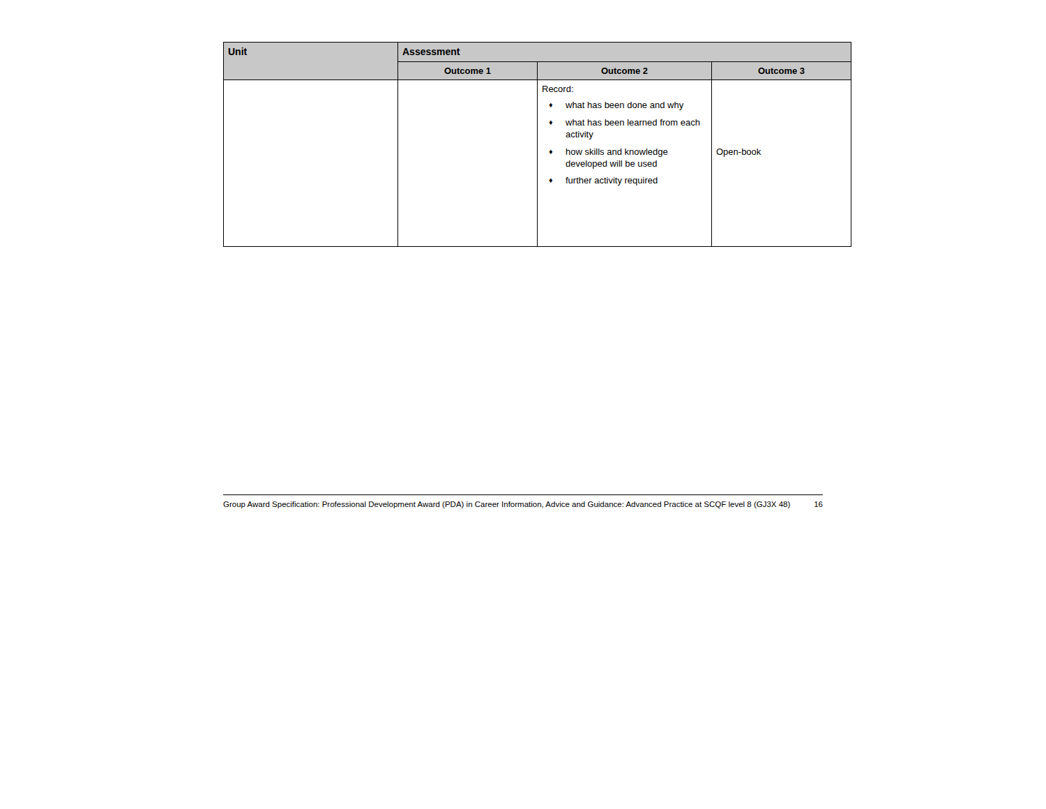| Unit | Assessment |
| Outcome 1 | Outcome 2 | Outcome 3 |
| | | Record: what has been done and why what has been learned from each activity how skills and knowledge developed will be used further activity required | Open-book |
Group Award Specification: Professional Development Award (PDA) in Career Information, Advice and Guidance: Advanced Practice at SCQF level 8 (GJ3X 48) 16